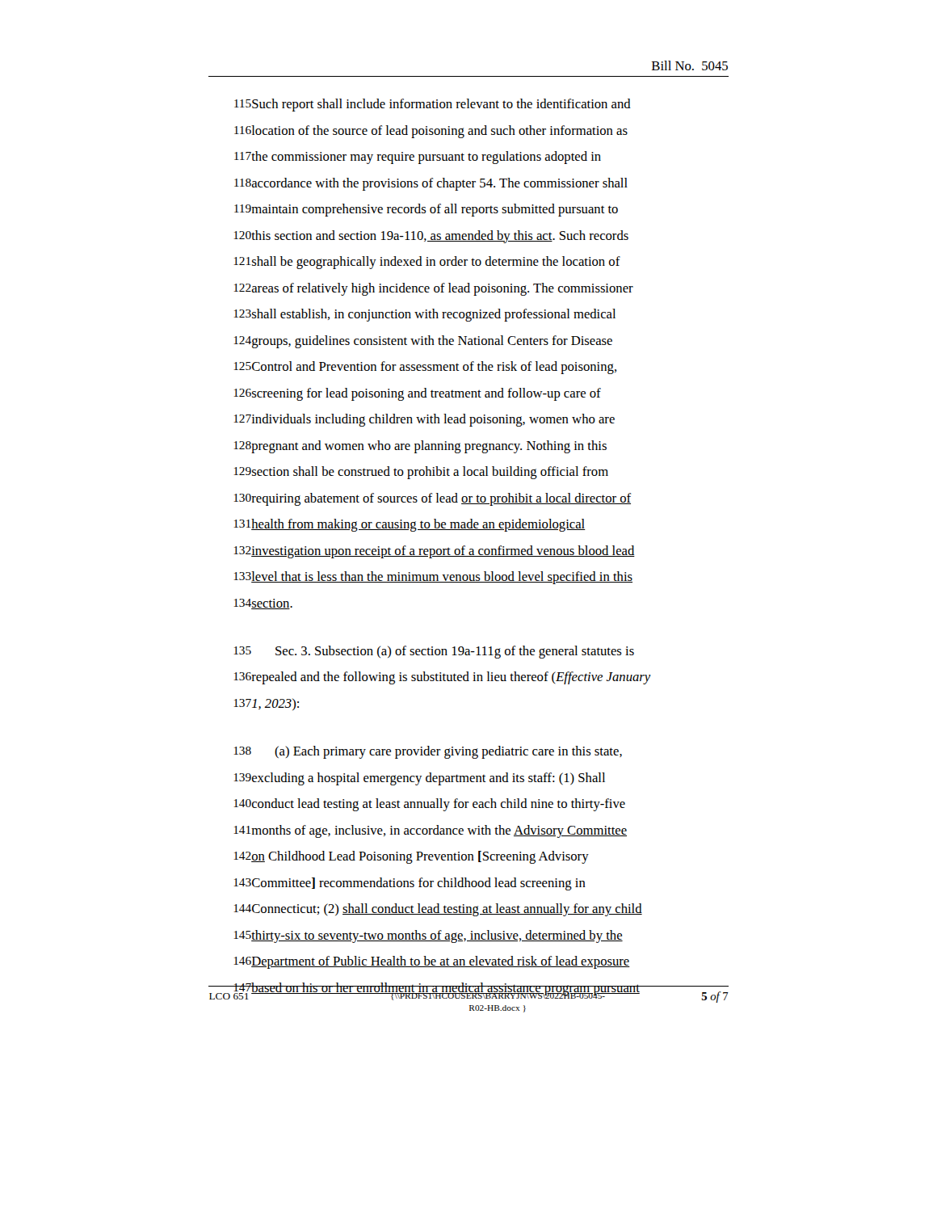Bill No. 5045
| 115 | Such report shall include information relevant to the identification and |
| 116 | location of the source of lead poisoning and such other information as |
| 117 | the commissioner may require pursuant to regulations adopted in |
| 118 | accordance with the provisions of chapter 54. The commissioner shall |
| 119 | maintain comprehensive records of all reports submitted pursuant to |
| 120 | this section and section 19a-110 , as amended by this act . Such records |
| 121 | shall be geographically indexed in order to determine the location of |
| 122 | areas of relatively high incidence of lead poisoning. The commissioner |
| 123 | shall establish, in conjunction with recognized professional medical |
| 124 | groups, guidelines consistent with the National Centers for Disease |
| 125 | Control and Prevention for assessment of the risk of lead poisoning, |
| 126 | screening for lead poisoning and treatment and follow-up care of |
| 127 | individuals including children with lead poisoning, women who are |
| 128 | pregnant and women who are planning pregnancy. Nothing in this |
| 129 | section shall be construed to prohibit a local building official from |
| 130 | requiring abatement of sources of lead or to prohibit a local director of |
| 131 | health from making or causing to be made an epidemiological |
| 132 | investigation upon receipt of a report of a confirmed venous blood lead |
| 133 | level that is less than the minimum venous blood level specified in this |
| 134 | section . |
| 135 | Sec. 3. Subsection (a) of section 19a-111g of the general statutes is |
| 136 | repealed and the following is substituted in lieu thereof ( Effective January |
| 137 | 1, 2023 ): |
| 138 | (a) Each primary care provider giving pediatric care in this state, |
| 139 | excluding a hospital emergency department and its staff: (1) Shall |
| 140 | conduct lead testing at least annually for each child nine to thirty-five |
| 141 | months of age, inclusive, in accordance with the Advisory Committee |
| 142 | on Childhood Lead Poisoning Prevention [ Screening Advisory |
| 143 | Committee ] recommendations for childhood lead screening in |
| 144 | Connecticut; (2) shall conduct lead testing at least annually for any child |
| 145 | thirty-six to seventy-two months of age, inclusive, determined by the |
| 146 | Department of Public Health to be at an elevated risk of lead exposure |
| 147 | based on his or her enrollment in a medical assistance program pursuant |
LCO 651
{\\PRDFS1\HCOUSERS\BARRYJN\WS\2022HB-05045-
R02-HB.docx }
5 of 7